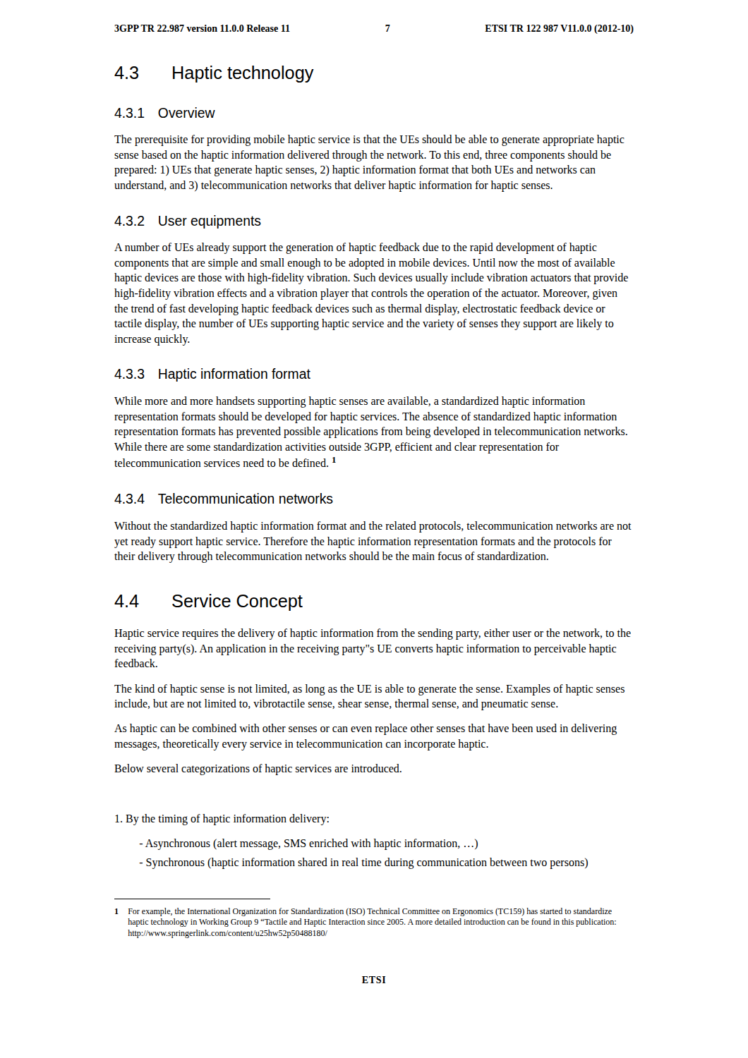3GPP TR 22.987 version 11.0.0 Release 11
7
ETSI TR 122 987 V11.0.0 (2012-10)
4.3 Haptic technology
4.3.1 Overview
The prerequisite for providing mobile haptic service is that the UEs should be able to generate appropriate haptic sense based on the haptic information delivered through the network. To this end, three components should be prepared: 1) UEs that generate haptic senses, 2) haptic information format that both UEs and networks can understand, and 3) telecommunication networks that deliver haptic information for haptic senses.
4.3.2 User equipments
A number of UEs already support the generation of haptic feedback due to the rapid development of haptic components that are simple and small enough to be adopted in mobile devices. Until now the most of available haptic devices are those with high-fidelity vibration. Such devices usually include vibration actuators that provide high-fidelity vibration effects and a vibration player that controls the operation of the actuator. Moreover, given the trend of fast developing haptic feedback devices such as thermal display, electrostatic feedback device or tactile display, the number of UEs supporting haptic service and the variety of senses they support are likely to increase quickly.
4.3.3 Haptic information format
While more and more handsets supporting haptic senses are available, a standardized haptic information representation formats should be developed for haptic services. The absence of standardized haptic information representation formats has prevented possible applications from being developed in telecommunication networks. While there are some standardization activities outside 3GPP, efficient and clear representation for telecommunication services need to be defined. 1
4.3.4 Telecommunication networks
Without the standardized haptic information format and the related protocols, telecommunication networks are not yet ready support haptic service. Therefore the haptic information representation formats and the protocols for their delivery through telecommunication networks should be the main focus of standardization.
4.4 Service Concept
Haptic service requires the delivery of haptic information from the sending party, either user or the network, to the receiving party(s). An application in the receiving party"s UE converts haptic information to perceivable haptic feedback.
The kind of haptic sense is not limited, as long as the UE is able to generate the sense. Examples of haptic senses include, but are not limited to, vibrotactile sense, shear sense, thermal sense, and pneumatic sense.
As haptic can be combined with other senses or can even replace other senses that have been used in delivering messages, theoretically every service in telecommunication can incorporate haptic.
Below several categorizations of haptic services are introduced.
1. By the timing of haptic information delivery:
- Asynchronous (alert message, SMS enriched with haptic information, …)
- Synchronous (haptic information shared in real time during communication between two persons)
1 For example, the International Organization for Standardization (ISO) Technical Committee on Ergonomics (TC159) has started to standardize haptic technology in Working Group 9 “Tactile and Haptic Interaction since 2005. A more detailed introduction can be found in this publication: http://www.springerlink.com/content/u25hw52p50488180/
ETSI